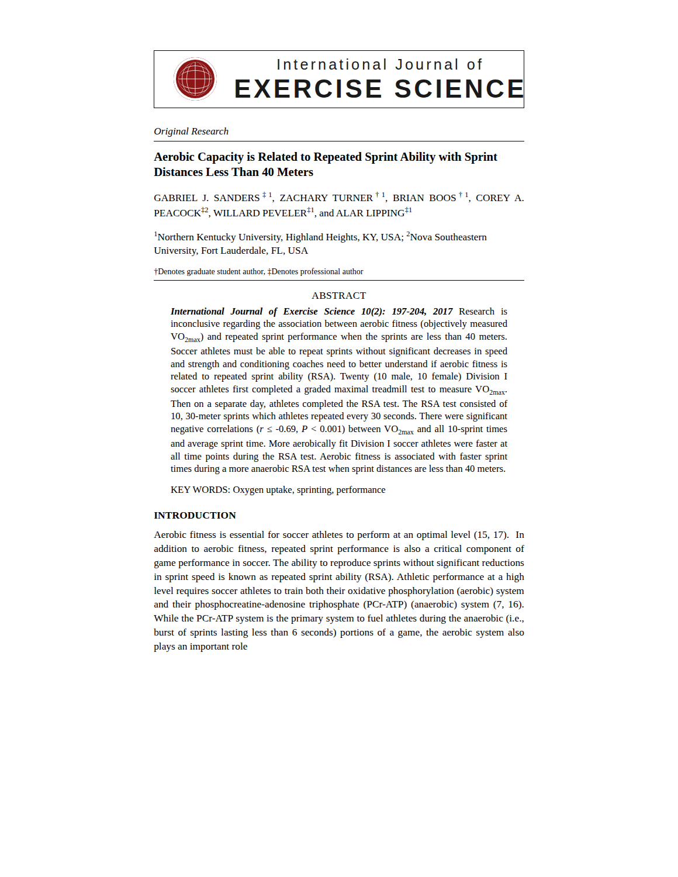International Journal of
EXERCISE SCIENCE
Original Research
Aerobic Capacity is Related to Repeated Sprint Ability with Sprint Distances Less Than 40 Meters
GABRIEL J. SANDERS‡1, ZACHARY TURNER†1, BRIAN BOOS†1, COREY A. PEACOCK‡2, WILLARD PEVELER‡1, and ALAR LIPPING‡1
1Northern Kentucky University, Highland Heights, KY, USA; 2Nova Southeastern University, Fort Lauderdale, FL, USA
†Denotes graduate student author, ‡Denotes professional author
ABSTRACT
International Journal of Exercise Science 10(2): 197-204, 2017 Research is inconclusive regarding the association between aerobic fitness (objectively measured VO2max) and repeated sprint performance when the sprints are less than 40 meters. Soccer athletes must be able to repeat sprints without significant decreases in speed and strength and conditioning coaches need to better understand if aerobic fitness is related to repeated sprint ability (RSA). Twenty (10 male, 10 female) Division I soccer athletes first completed a graded maximal treadmill test to measure VO2max. Then on a separate day, athletes completed the RSA test. The RSA test consisted of 10, 30-meter sprints which athletes repeated every 30 seconds. There were significant negative correlations (r ≤ -0.69, P < 0.001) between VO2max and all 10-sprint times and average sprint time. More aerobically fit Division I soccer athletes were faster at all time points during the RSA test. Aerobic fitness is associated with faster sprint times during a more anaerobic RSA test when sprint distances are less than 40 meters.
KEY WORDS: Oxygen uptake, sprinting, performance
INTRODUCTION
Aerobic fitness is essential for soccer athletes to perform at an optimal level (15, 17). In addition to aerobic fitness, repeated sprint performance is also a critical component of game performance in soccer. The ability to reproduce sprints without significant reductions in sprint speed is known as repeated sprint ability (RSA). Athletic performance at a high level requires soccer athletes to train both their oxidative phosphorylation (aerobic) system and their phosphocreatine-adenosine triphosphate (PCr-ATP) (anaerobic) system (7, 16). While the PCr-ATP system is the primary system to fuel athletes during the anaerobic (i.e., burst of sprints lasting less than 6 seconds) portions of a game, the aerobic system also plays an important role